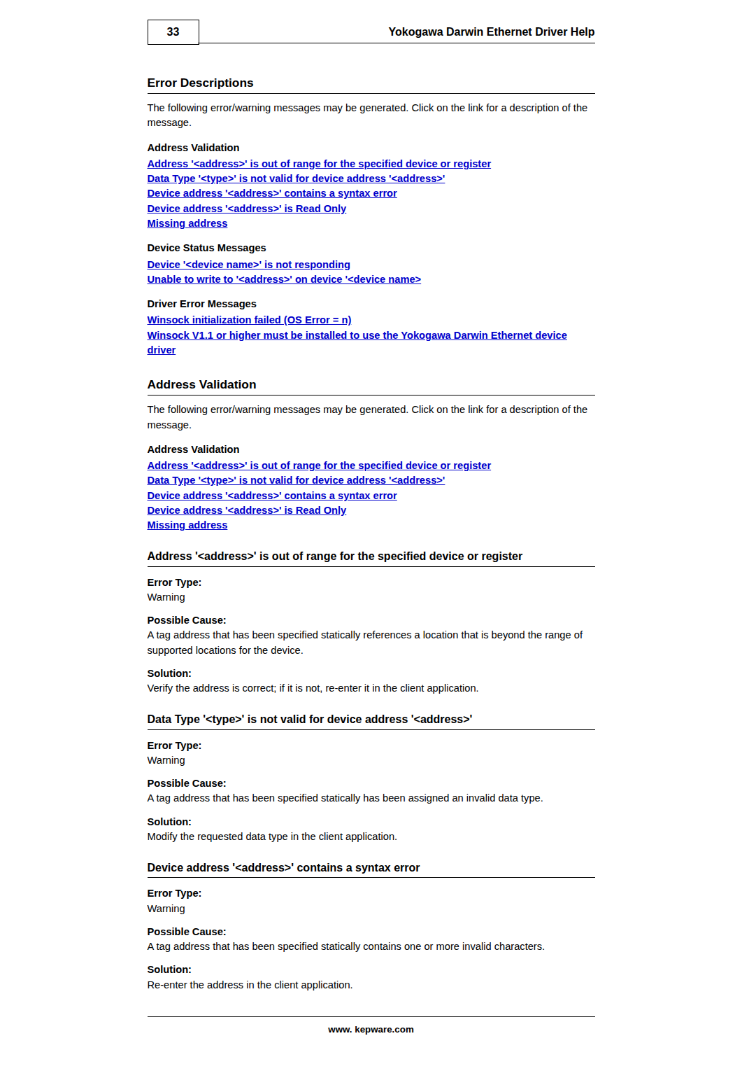33
Yokogawa Darwin Ethernet Driver Help
Error Descriptions
The following error/warning messages may be generated. Click on the link for a description of the message.
Address Validation
Address '<address>' is out of range for the specified device or register
Data Type '<type>' is not valid for device address '<address>'
Device address '<address>' contains a syntax error
Device address '<address>' is Read Only
Missing address
Device Status Messages
Device '<device name>' is not responding
Unable to write to '<address>' on device '<device name>
Driver Error Messages
Winsock initialization failed (OS Error = n)
Winsock V1.1 or higher must be installed to use the Yokogawa Darwin Ethernet device driver
Address Validation
The following error/warning messages may be generated. Click on the link for a description of the message.
Address Validation
Address '<address>' is out of range for the specified device or register
Data Type '<type>' is not valid for device address '<address>'
Device address '<address>' contains a syntax error
Device address '<address>' is Read Only
Missing address
Address '<address>' is out of range for the specified device or register
Error Type:
Warning
Possible Cause:
A tag address that has been specified statically references a location that is beyond the range of supported locations for the device.
Solution:
Verify the address is correct; if it is not, re-enter it in the client application.
Data Type '<type>' is not valid for device address '<address>'
Error Type:
Warning
Possible Cause:
A tag address that has been specified statically has been assigned an invalid data type.
Solution:
Modify the requested data type in the client application.
Device address '<address>' contains a syntax error
Error Type:
Warning
Possible Cause:
A tag address that has been specified statically contains one or more invalid characters.
Solution:
Re-enter the address in the client application.
www. kepware.com